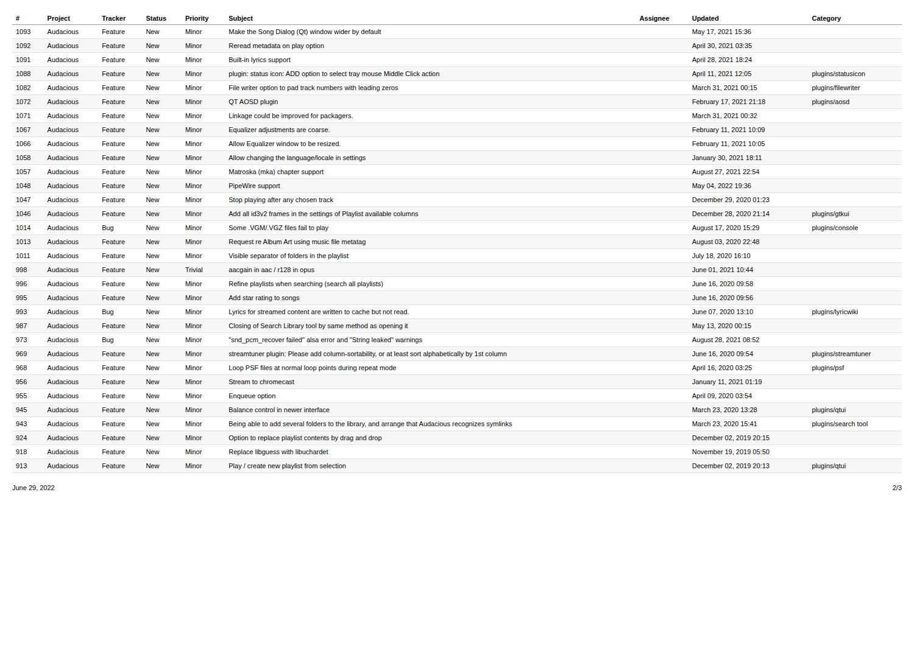| # | Project | Tracker | Status | Priority | Subject | Assignee | Updated | Category |
| --- | --- | --- | --- | --- | --- | --- | --- | --- |
| 1093 | Audacious | Feature | New | Minor | Make the Song Dialog (Qt) window wider by default | | May 17, 2021 15:36 | |
| 1092 | Audacious | Feature | New | Minor | Reread metadata on play option | | April 30, 2021 03:35 | |
| 1091 | Audacious | Feature | New | Minor | Built-in lyrics support | | April 28, 2021 18:24 | |
| 1088 | Audacious | Feature | New | Minor | plugin: status icon: ADD option to select tray mouse Middle Click action | | April 11, 2021 12:05 | plugins/statusicon |
| 1082 | Audacious | Feature | New | Minor | File writer option to pad track numbers with leading zeros | | March 31, 2021 00:15 | plugins/filewriter |
| 1072 | Audacious | Feature | New | Minor | QT AOSD plugin | | February 17, 2021 21:18 | plugins/aosd |
| 1071 | Audacious | Feature | New | Minor | Linkage could be improved for packagers. | | March 31, 2021 00:32 | |
| 1067 | Audacious | Feature | New | Minor | Equalizer adjustments are coarse. | | February 11, 2021 10:09 | |
| 1066 | Audacious | Feature | New | Minor | Allow Equalizer window to be resized. | | February 11, 2021 10:05 | |
| 1058 | Audacious | Feature | New | Minor | Allow changing the language/locale in settings | | January 30, 2021 18:11 | |
| 1057 | Audacious | Feature | New | Minor | Matroska (mka) chapter support | | August 27, 2021 22:54 | |
| 1048 | Audacious | Feature | New | Minor | PipeWire support | | May 04, 2022 19:36 | |
| 1047 | Audacious | Feature | New | Minor | Stop playing after any chosen track | | December 29, 2020 01:23 | |
| 1046 | Audacious | Feature | New | Minor | Add all id3v2 frames in the settings of Playlist available columns | | December 28, 2020 21:14 | plugins/gtkui |
| 1014 | Audacious | Bug | New | Minor | Some .VGM/.VGZ files fail to play | | August 17, 2020 15:29 | plugins/console |
| 1013 | Audacious | Feature | New | Minor | Request re Album Art using music file metatag | | August 03, 2020 22:48 | |
| 1011 | Audacious | Feature | New | Minor | Visible separator of folders in the playlist | | July 18, 2020 16:10 | |
| 998 | Audacious | Feature | New | Trivial | aacgain in aac / r128 in opus | | June 01, 2021 10:44 | |
| 996 | Audacious | Feature | New | Minor | Refine playlists when searching (search all playlists) | | June 16, 2020 09:58 | |
| 995 | Audacious | Feature | New | Minor | Add star rating to songs | | June 16, 2020 09:56 | |
| 993 | Audacious | Bug | New | Minor | Lyrics for streamed content are written to cache but not read. | | June 07, 2020 13:10 | plugins/lyricwiki |
| 987 | Audacious | Feature | New | Minor | Closing of Search Library tool by same method as opening it | | May 13, 2020 00:15 | |
| 973 | Audacious | Bug | New | Minor | "snd_pcm_recover failed" alsa error and "String leaked" warnings | | August 28, 2021 08:52 | |
| 969 | Audacious | Feature | New | Minor | streamtuner plugin: Please add column-sortability, or at least sort alphabetically by 1st column | | June 16, 2020 09:54 | plugins/streamtuner |
| 968 | Audacious | Feature | New | Minor | Loop PSF files at normal loop points during repeat mode | | April 16, 2020 03:25 | plugins/psf |
| 956 | Audacious | Feature | New | Minor | Stream to chromecast | | January 11, 2021 01:19 | |
| 955 | Audacious | Feature | New | Minor | Enqueue option | | April 09, 2020 03:54 | |
| 945 | Audacious | Feature | New | Minor | Balance control in newer interface | | March 23, 2020 13:28 | plugins/qtui |
| 943 | Audacious | Feature | New | Minor | Being able to add several folders to the library, and arrange that Audacious recognizes symlinks | | March 23, 2020 15:41 | plugins/search tool |
| 924 | Audacious | Feature | New | Minor | Option to replace playlist contents by drag and drop | | December 02, 2019 20:15 | |
| 918 | Audacious | Feature | New | Minor | Replace libguess with libuchardet | | November 19, 2019 05:50 | |
| 913 | Audacious | Feature | New | Minor | Play / create new playlist from selection | | December 02, 2019 20:13 | plugins/qtui |
June 29, 2022 2/3